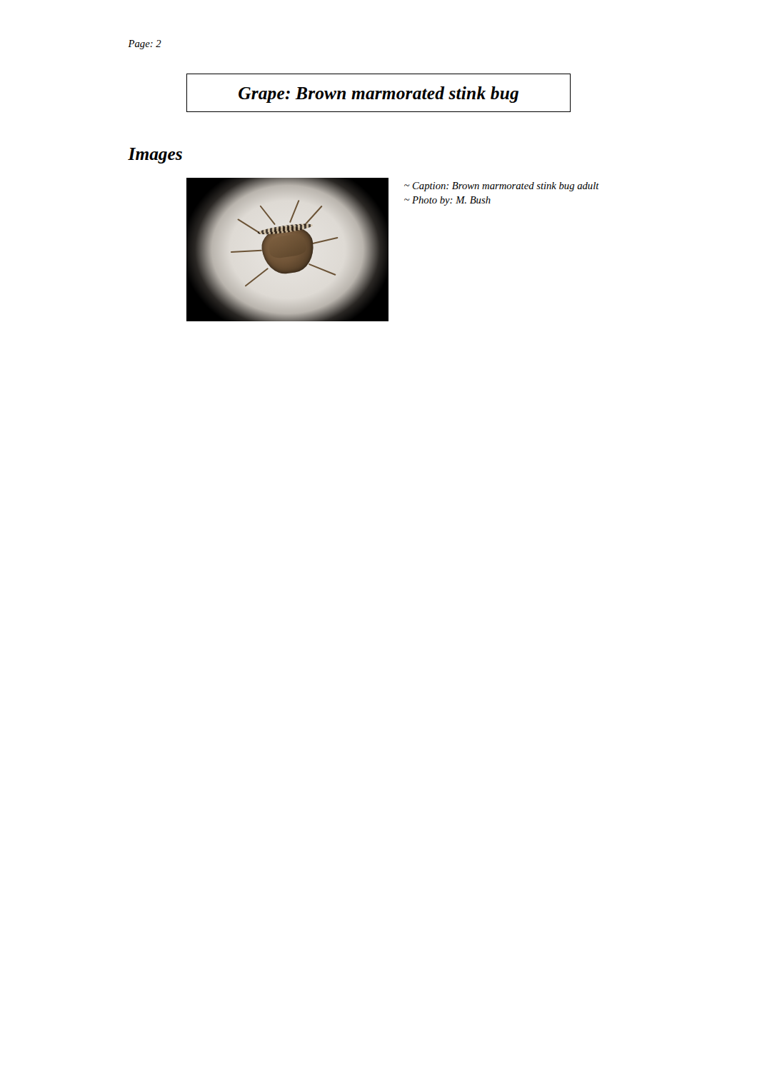Page: 2
Grape: Brown marmorated stink bug
Images
~ Caption: Brown marmorated stink bug adult
~ Photo by: M. Bush